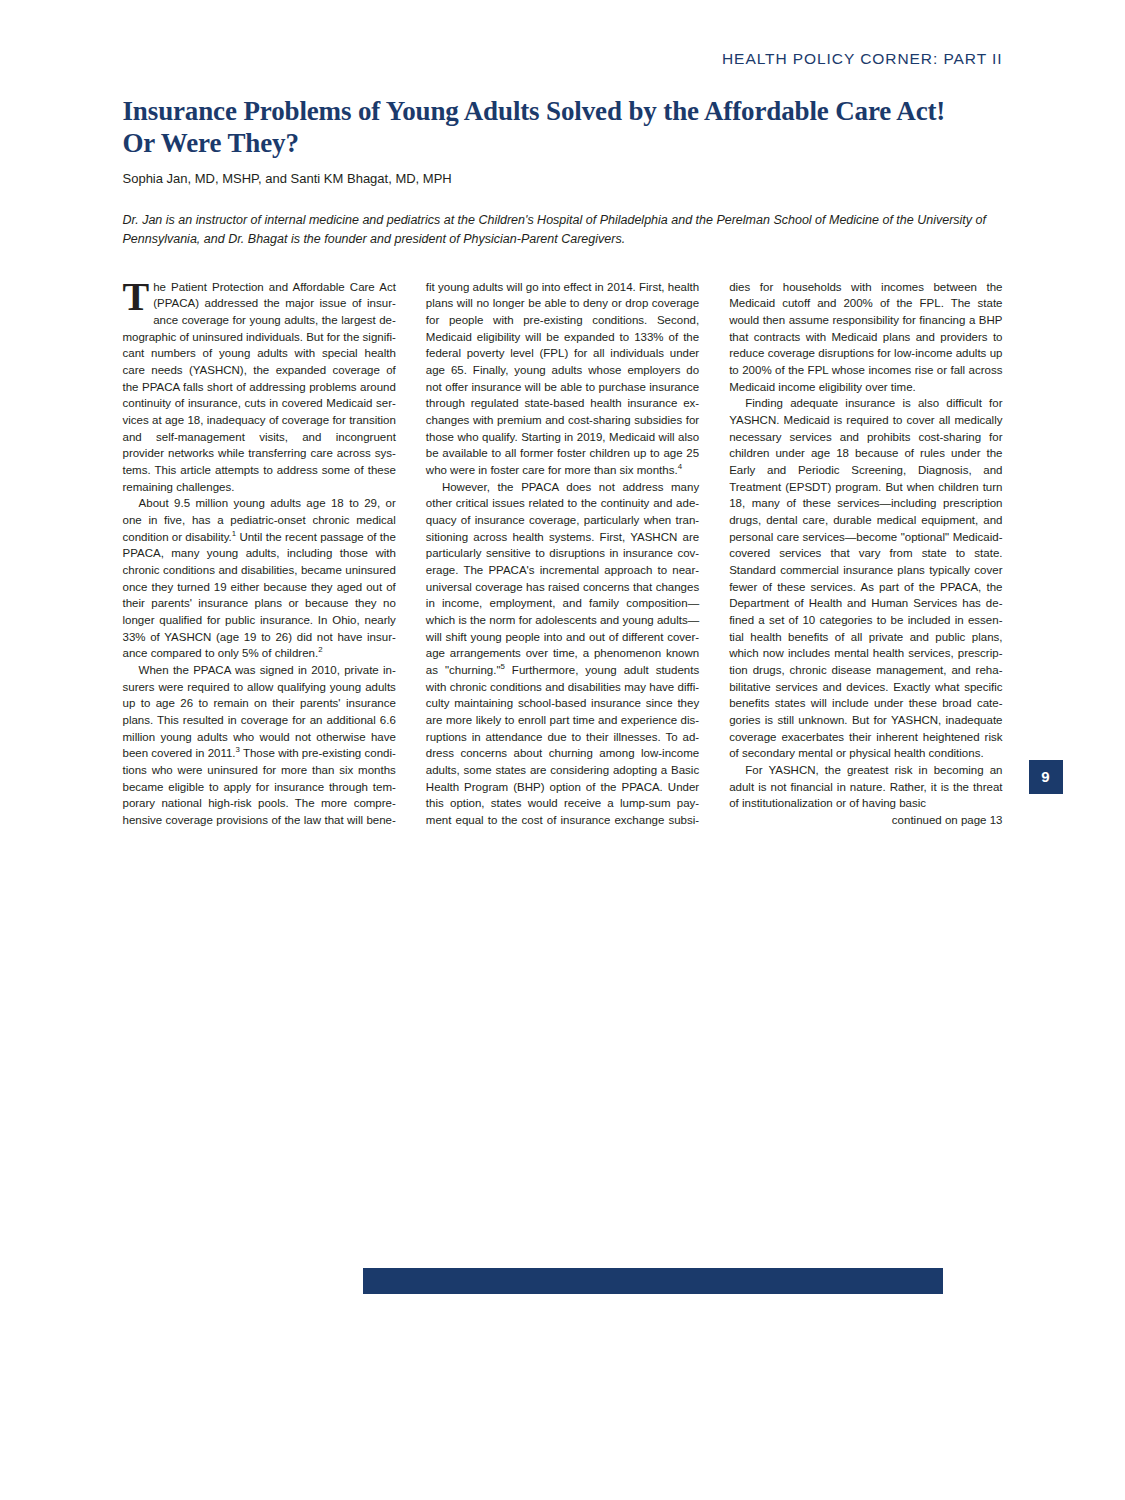Health Policy Corner: Part II
Insurance Problems of Young Adults Solved by the Affordable Care Act!
Or Were They?
Sophia Jan, MD, MSHP, and Santi KM Bhagat, MD, MPH
Dr. Jan is an instructor of internal medicine and pediatrics at the Children's Hospital of Philadelphia and the Perelman School of Medicine of the University of Pennsylvania, and Dr. Bhagat is the founder and president of Physician-Parent Caregivers.
The Patient Protection and Affordable Care Act (PPACA) addressed the major issue of insurance coverage for young adults, the largest demographic of uninsured individuals. But for the significant numbers of young adults with special health care needs (YASHCN), the expanded coverage of the PPACA falls short of addressing problems around continuity of insurance, cuts in covered Medicaid services at age 18, inadequacy of coverage for transition and self-management visits, and incongruent provider networks while transferring care across systems. This article attempts to address some of these remaining challenges.
About 9.5 million young adults age 18 to 29, or one in five, has a pediatric-onset chronic medical condition or disability.1 Until the recent passage of the PPACA, many young adults, including those with chronic conditions and disabilities, became uninsured once they turned 19 either because they aged out of their parents' insurance plans or because they no longer qualified for public insurance. In Ohio, nearly 33% of YASHCN (age 19 to 26) did not have insurance compared to only 5% of children.2
When the PPACA was signed in 2010, private insurers were required to allow qualifying young adults up to age 26 to remain on their parents' insurance plans. This resulted in coverage for an additional 6.6 million young adults who would not otherwise have been covered in 2011.3 Those with pre-existing conditions who were uninsured for more than six months became eligible to apply for insurance through temporary national high-risk pools. The more comprehensive coverage provisions of the law that will benefit young adults will go into effect in 2014. First, health plans will no longer be able to deny or drop coverage for people with pre-existing conditions. Second, Medicaid eligibility will be expanded to 133% of the federal poverty level (FPL) for all individuals under age 65. Finally, young adults whose employers do not offer insurance will be able to purchase insurance through regulated state-based health insurance exchanges with premium and cost-sharing subsidies for those who qualify. Starting in 2019, Medicaid will also be available to all former foster children up to age 25 who were in foster care for more than six months.4
However, the PPACA does not address many other critical issues related to the continuity and adequacy of insurance coverage, particularly when transitioning across health systems. First, YASHCN are particularly sensitive to disruptions in insurance coverage. The PPACA's incremental approach to near-universal coverage has raised concerns that changes in income, employment, and family composition—which is the norm for adolescents and young adults—will shift young people into and out of different coverage arrangements over time, a phenomenon known as "churning."5 Furthermore, young adult students with chronic conditions and disabilities may have difficulty maintaining school-based insurance since they are more likely to enroll part time and experience disruptions in attendance due to their illnesses. To address concerns about churning among low-income adults, some states are considering adopting a Basic Health Program (BHP) option of the PPACA. Under this option, states would receive a lump-sum payment equal to the cost of insurance exchange subsidies for households with incomes between the Medicaid cutoff and 200% of the FPL. The state would then assume responsibility for financing a BHP that contracts with Medicaid plans and providers to reduce coverage disruptions for low-income adults up to 200% of the FPL whose incomes rise or fall across Medicaid income eligibility over time.
Finding adequate insurance is also difficult for YASHCN. Medicaid is required to cover all medically necessary services and prohibits cost-sharing for children under age 18 because of rules under the Early and Periodic Screening, Diagnosis, and Treatment (EPSDT) program. But when children turn 18, many of these services—including prescription drugs, dental care, durable medical equipment, and personal care services—become "optional" Medicaid-covered services that vary from state to state. Standard commercial insurance plans typically cover fewer of these services. As part of the PPACA, the Department of Health and Human Services has defined a set of 10 categories to be included in essential health benefits of all private and public plans, which now includes mental health services, prescription drugs, chronic disease management, and rehabilitative services and devices. Exactly what specific benefits states will include under these broad categories is still unknown. But for YASHCN, inadequate coverage exacerbates their inherent heightened risk of secondary mental or physical health conditions.
For YASHCN, the greatest risk in becoming an adult is not financial in nature. Rather, it is the threat of institutionalization or of having basic
continued on page 13
9